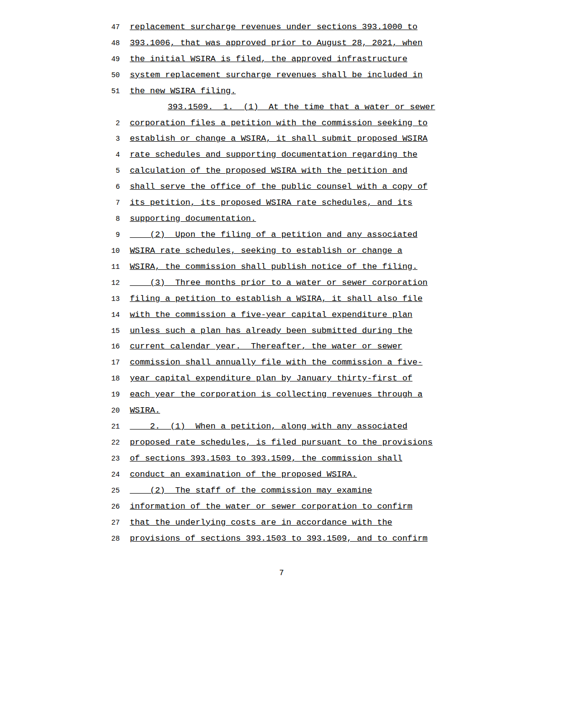47 replacement surcharge revenues under sections 393.1000 to
48393.1006, that was approved prior to August 28, 2021, when
49 the initial WSIRA is filed, the approved infrastructure
50 system replacement surcharge revenues shall be included in
51 the new WSIRA filing.
393.1509. 1. (1) At the time that a water or sewer
2 corporation files a petition with the commission seeking to
3 establish or change a WSIRA, it shall submit proposed WSIRA
4 rate schedules and supporting documentation regarding the
5 calculation of the proposed WSIRA with the petition and
6 shall serve the office of the public counsel with a copy of
7 its petition, its proposed WSIRA rate schedules, and its
8 supporting documentation.
9 (2) Upon the filing of a petition and any associated
10 WSIRA rate schedules, seeking to establish or change a
11 WSIRA, the commission shall publish notice of the filing.
12 (3) Three months prior to a water or sewer corporation
13 filing a petition to establish a WSIRA, it shall also file
14 with the commission a five-year capital expenditure plan
15 unless such a plan has already been submitted during the
16 current calendar year. Thereafter, the water or sewer
17 commission shall annually file with the commission a five-
18 year capital expenditure plan by January thirty-first of
19 each year the corporation is collecting revenues through a
20 WSIRA.
21 2. (1) When a petition, along with any associated
22 proposed rate schedules, is filed pursuant to the provisions
23 of sections 393.1503 to 393.1509, the commission shall
24 conduct an examination of the proposed WSIRA.
25 (2) The staff of the commission may examine
26 information of the water or sewer corporation to confirm
27 that the underlying costs are in accordance with the
28 provisions of sections 393.1503 to 393.1509, and to confirm
7